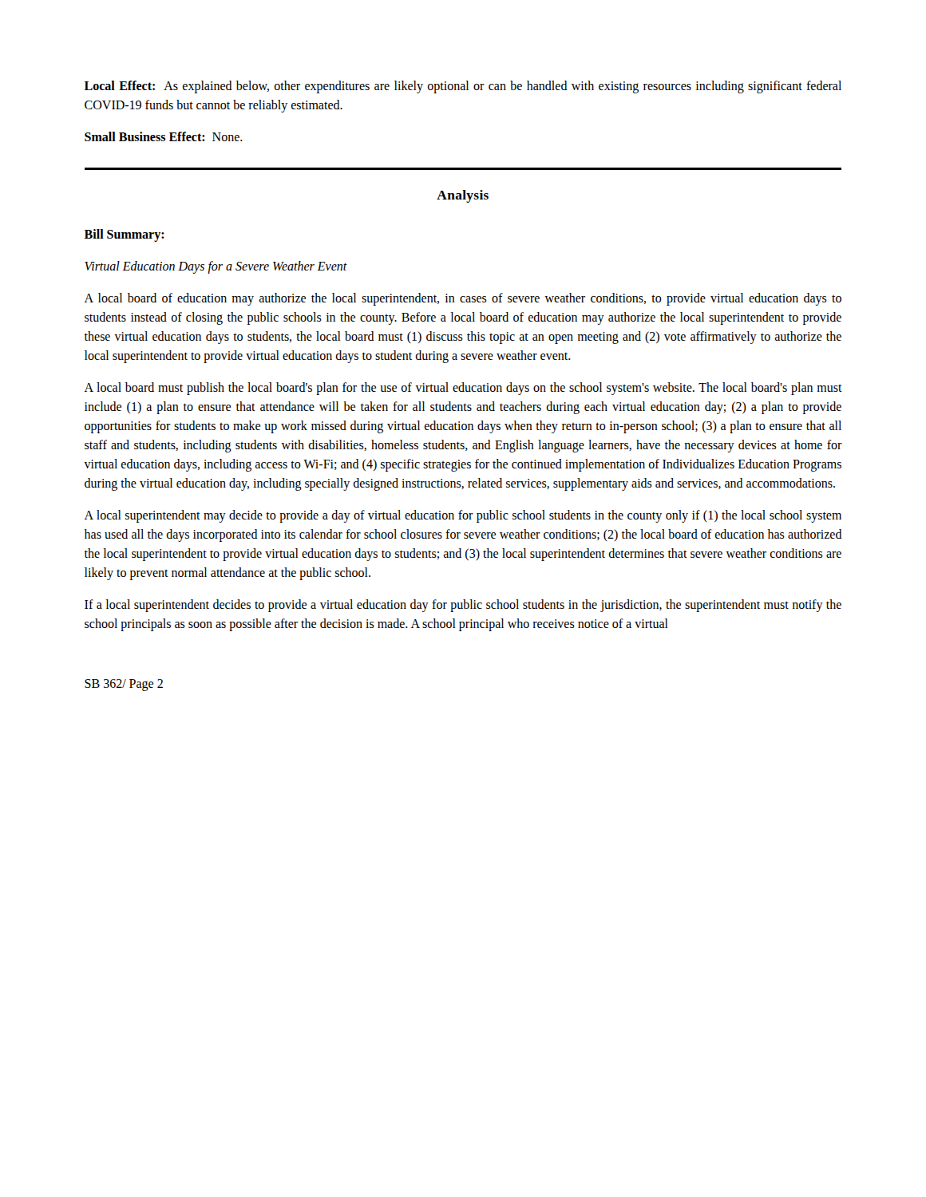Local Effect: As explained below, other expenditures are likely optional or can be handled with existing resources including significant federal COVID-19 funds but cannot be reliably estimated.
Small Business Effect: None.
Analysis
Bill Summary:
Virtual Education Days for a Severe Weather Event
A local board of education may authorize the local superintendent, in cases of severe weather conditions, to provide virtual education days to students instead of closing the public schools in the county. Before a local board of education may authorize the local superintendent to provide these virtual education days to students, the local board must (1) discuss this topic at an open meeting and (2) vote affirmatively to authorize the local superintendent to provide virtual education days to student during a severe weather event.
A local board must publish the local board's plan for the use of virtual education days on the school system's website. The local board's plan must include (1) a plan to ensure that attendance will be taken for all students and teachers during each virtual education day; (2) a plan to provide opportunities for students to make up work missed during virtual education days when they return to in-person school; (3) a plan to ensure that all staff and students, including students with disabilities, homeless students, and English language learners, have the necessary devices at home for virtual education days, including access to Wi-Fi; and (4) specific strategies for the continued implementation of Individualizes Education Programs during the virtual education day, including specially designed instructions, related services, supplementary aids and services, and accommodations.
A local superintendent may decide to provide a day of virtual education for public school students in the county only if (1) the local school system has used all the days incorporated into its calendar for school closures for severe weather conditions; (2) the local board of education has authorized the local superintendent to provide virtual education days to students; and (3) the local superintendent determines that severe weather conditions are likely to prevent normal attendance at the public school.
If a local superintendent decides to provide a virtual education day for public school students in the jurisdiction, the superintendent must notify the school principals as soon as possible after the decision is made. A school principal who receives notice of a virtual
SB 362/ Page 2